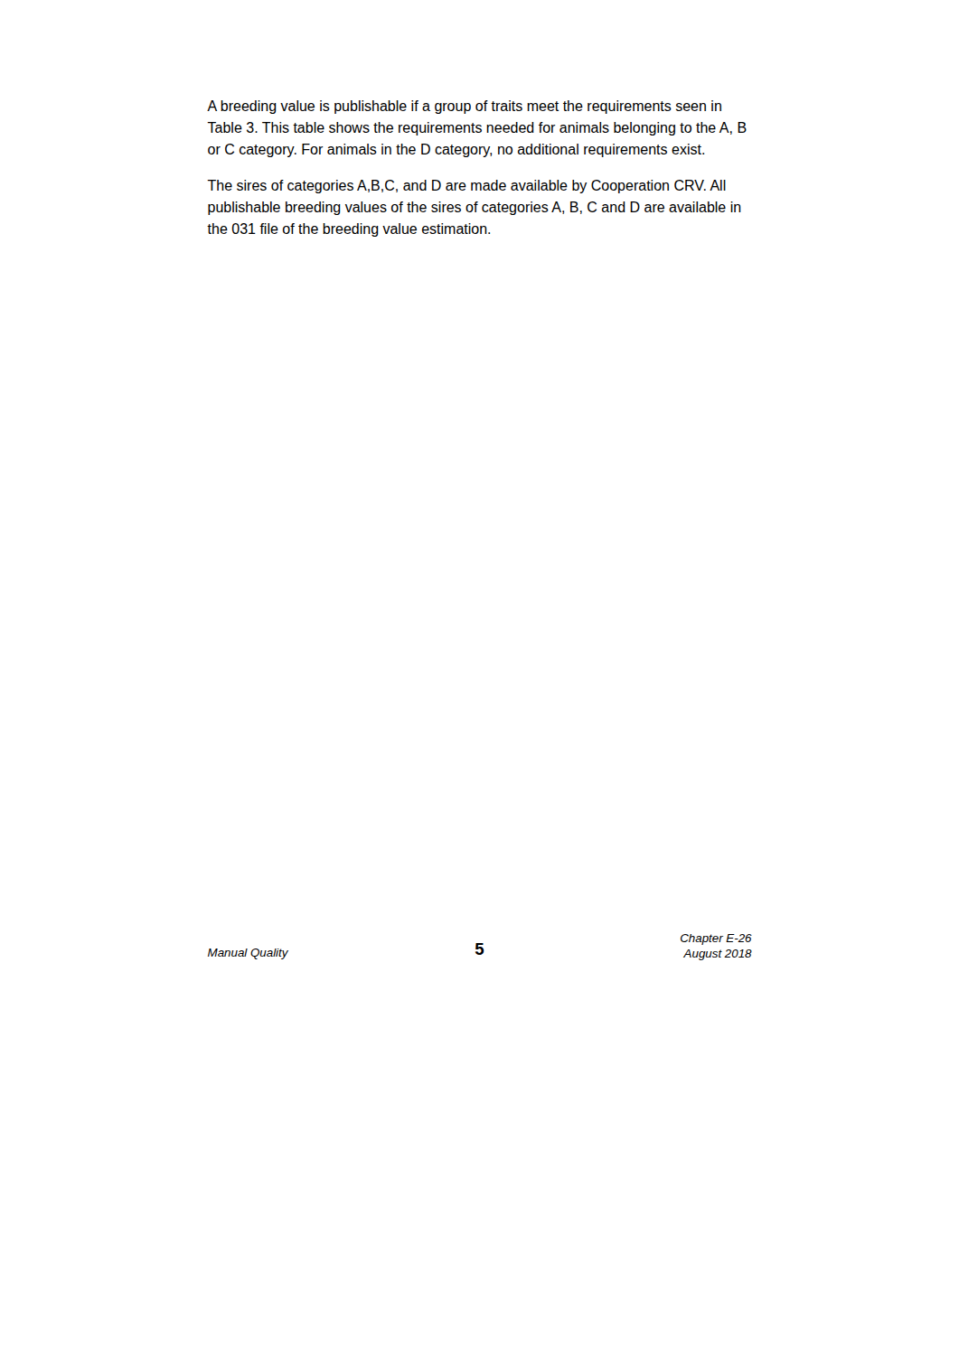A breeding value is publishable if a group of traits meet the requirements seen in Table 3. This table shows the requirements needed for animals belonging to the A, B or C category. For animals in the D category, no additional requirements exist.
The sires of categories A,B,C, and D are made available by Cooperation CRV. All publishable breeding values of the sires of categories A, B, C and D are available in the 031 file of the breeding value estimation.
Manual Quality
5
Chapter E-26
August 2018